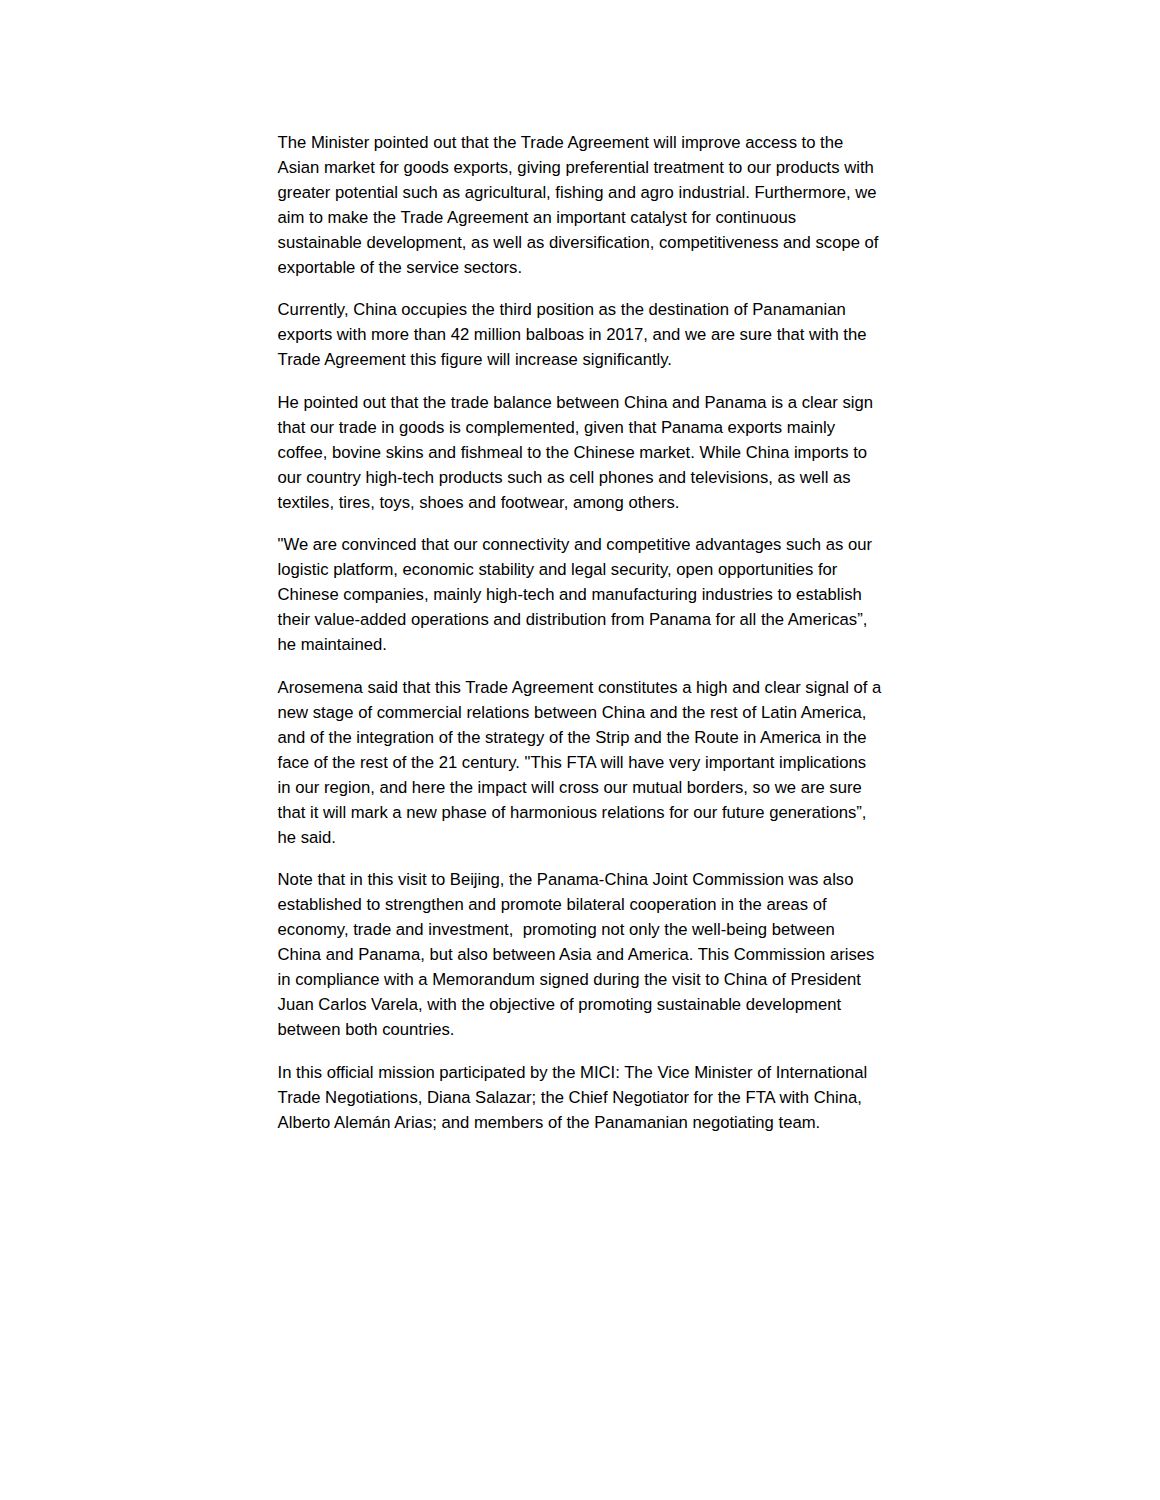The Minister pointed out that the Trade Agreement will improve access to the Asian market for goods exports, giving preferential treatment to our products with greater potential such as agricultural, fishing and agro industrial. Furthermore, we aim to make the Trade Agreement an important catalyst for continuous sustainable development, as well as diversification, competitiveness and scope of exportable of the service sectors.
Currently, China occupies the third position as the destination of Panamanian exports with more than 42 million balboas in 2017, and we are sure that with the Trade Agreement this figure will increase significantly.
He pointed out that the trade balance between China and Panama is a clear sign that our trade in goods is complemented, given that Panama exports mainly coffee, bovine skins and fishmeal to the Chinese market. While China imports to our country high-tech products such as cell phones and televisions, as well as textiles, tires, toys, shoes and footwear, among others.
"We are convinced that our connectivity and competitive advantages such as our logistic platform, economic stability and legal security, open opportunities for Chinese companies, mainly high-tech and manufacturing industries to establish their value-added operations and distribution from Panama for all the Americas”, he maintained.
Arosemena said that this Trade Agreement constitutes a high and clear signal of a new stage of commercial relations between China and the rest of Latin America, and of the integration of the strategy of the Strip and the Route in America in the face of the rest of the 21 century. "This FTA will have very important implications in our region, and here the impact will cross our mutual borders, so we are sure that it will mark a new phase of harmonious relations for our future generations”, he said.
Note that in this visit to Beijing, the Panama-China Joint Commission was also established to strengthen and promote bilateral cooperation in the areas of economy, trade and investment, promoting not only the well-being between China and Panama, but also between Asia and America. This Commission arises in compliance with a Memorandum signed during the visit to China of President Juan Carlos Varela, with the objective of promoting sustainable development between both countries.
In this official mission participated by the MICI: The Vice Minister of International Trade Negotiations, Diana Salazar; the Chief Negotiator for the FTA with China, Alberto Alemán Arias; and members of the Panamanian negotiating team.